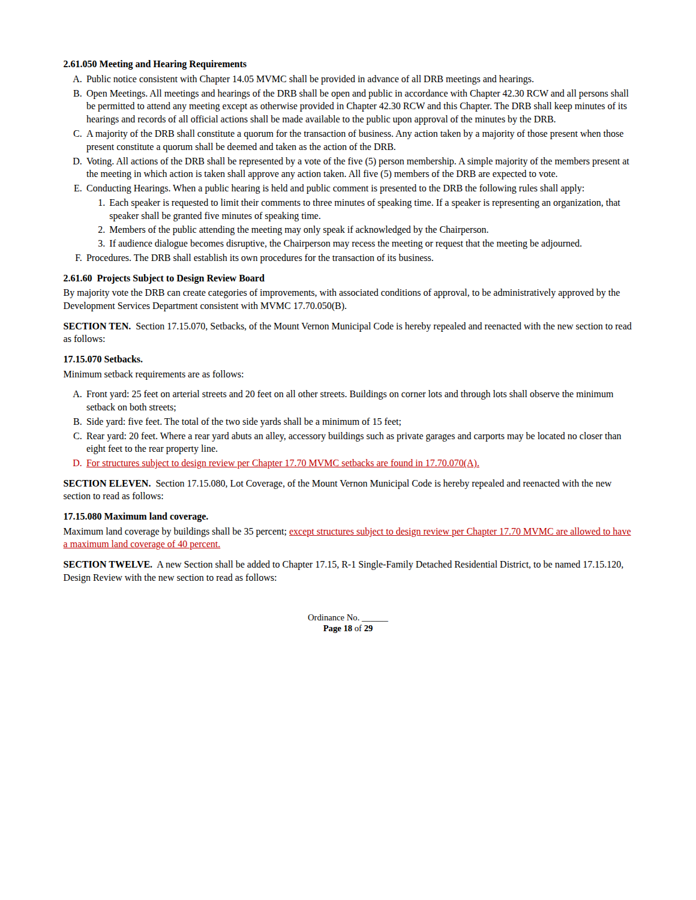2.61.050 Meeting and Hearing Requirements
Public notice consistent with Chapter 14.05 MVMC shall be provided in advance of all DRB meetings and hearings.
Open Meetings. All meetings and hearings of the DRB shall be open and public in accordance with Chapter 42.30 RCW and all persons shall be permitted to attend any meeting except as otherwise provided in Chapter 42.30 RCW and this Chapter. The DRB shall keep minutes of its hearings and records of all official actions shall be made available to the public upon approval of the minutes by the DRB.
A majority of the DRB shall constitute a quorum for the transaction of business. Any action taken by a majority of those present when those present constitute a quorum shall be deemed and taken as the action of the DRB.
Voting. All actions of the DRB shall be represented by a vote of the five (5) person membership. A simple majority of the members present at the meeting in which action is taken shall approve any action taken. All five (5) members of the DRB are expected to vote.
Conducting Hearings. When a public hearing is held and public comment is presented to the DRB the following rules shall apply:
Each speaker is requested to limit their comments to three minutes of speaking time. If a speaker is representing an organization, that speaker shall be granted five minutes of speaking time.
Members of the public attending the meeting may only speak if acknowledged by the Chairperson.
If audience dialogue becomes disruptive, the Chairperson may recess the meeting or request that the meeting be adjourned.
Procedures. The DRB shall establish its own procedures for the transaction of its business.
2.61.60 Projects Subject to Design Review Board
By majority vote the DRB can create categories of improvements, with associated conditions of approval, to be administratively approved by the Development Services Department consistent with MVMC 17.70.050(B).
SECTION TEN. Section 17.15.070, Setbacks, of the Mount Vernon Municipal Code is hereby repealed and reenacted with the new section to read as follows:
17.15.070 Setbacks.
Minimum setback requirements are as follows:
Front yard: 25 feet on arterial streets and 20 feet on all other streets. Buildings on corner lots and through lots shall observe the minimum setback on both streets;
Side yard: five feet. The total of the two side yards shall be a minimum of 15 feet;
Rear yard: 20 feet. Where a rear yard abuts an alley, accessory buildings such as private garages and carports may be located no closer than eight feet to the rear property line.
For structures subject to design review per Chapter 17.70 MVMC setbacks are found in 17.70.070(A).
SECTION ELEVEN. Section 17.15.080, Lot Coverage, of the Mount Vernon Municipal Code is hereby repealed and reenacted with the new section to read as follows:
17.15.080 Maximum land coverage.
Maximum land coverage by buildings shall be 35 percent; except structures subject to design review per Chapter 17.70 MVMC are allowed to have a maximum land coverage of 40 percent.
SECTION TWELVE. A new Section shall be added to Chapter 17.15, R-1 Single-Family Detached Residential District, to be named 17.15.120, Design Review with the new section to read as follows:
Ordinance No. ______
Page 18 of 29